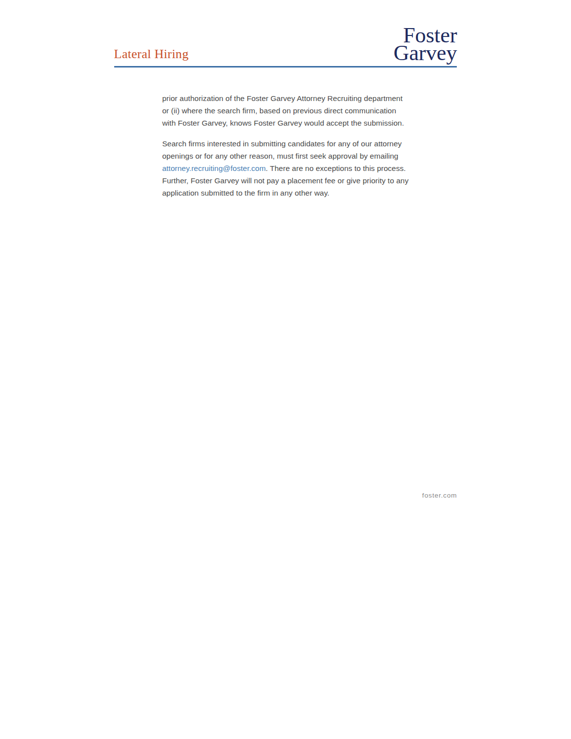Lateral Hiring
Foster Garvey
prior authorization of the Foster Garvey Attorney Recruiting department or (ii) where the search firm, based on previous direct communication with Foster Garvey, knows Foster Garvey would accept the submission.
Search firms interested in submitting candidates for any of our attorney openings or for any other reason, must first seek approval by emailing attorney.recruiting@foster.com. There are no exceptions to this process. Further, Foster Garvey will not pay a placement fee or give priority to any application submitted to the firm in any other way.
foster.com